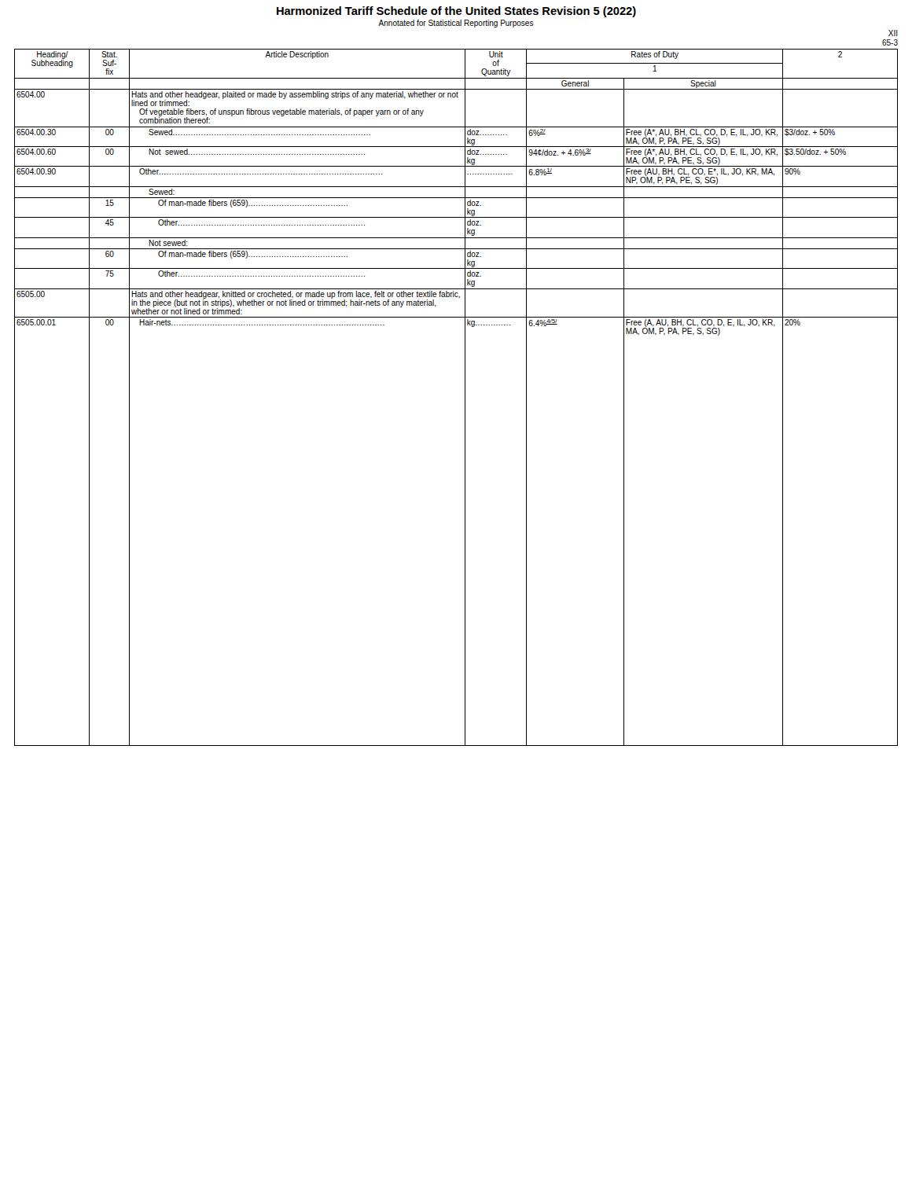Harmonized Tariff Schedule of the United States Revision 5 (2022)
Annotated for Statistical Reporting Purposes
XII
65-3
| Heading/ Subheading | Stat. Suf- fix | Article Description | Unit of Quantity | Rates of Duty | 2 |
| --- | --- | --- | --- | --- | --- |
| 1 |
| | | | | General | Special | |
| 6504.00 | | Hats and other headgear, plaited or made by assembling strips of any material, whether or not lined or trimmed: Of vegetable fibers, of unspun fibrous vegetable materials, of paper yarn or of any combination thereof: | | | | |
| 6504.00.30 | 00 | Sewed ............................................................................. | doz ........... kg | 6% 2/ | Free (A*, AU, BH, CL, CO, D, E, IL, JO, KR, MA, OM, P, PA, PE, S, SG) | $3/doz. + 50% |
| 6504.00.60 | 00 | Not sewed ..................................................................... | doz ........... kg | 94¢/doz. + 4.6% 3/ | Free (A*, AU, BH, CL, CO, D, E, IL, JO, KR, MA, OM, P, PA, PE, S, SG) | $3.50/doz. + 50% |
| 6504.00.90 | | Other ....................................................................................... | .................. | 6.8% 1/ | Free (AU, BH, CL, CO, E*, IL, JO, KR, MA, NP, OM, P, PA, PE, S, SG) | 90% |
| | | Sewed: | | | | |
| | 15 | Of man-made fibers (659) ....................................... | doz. kg | | | |
| | 45 | Other ......................................................................... | doz. kg | | | |
| | | Not sewed: | | | | |
| | 60 | Of man-made fibers (659) ....................................... | doz. kg | | | |
| | 75 | Other ......................................................................... | doz. kg | | | |
| 6505.00 | | Hats and other headgear, knitted or crocheted, or made up from lace, felt or other textile fabric, in the piece (but not in strips), whether or not lined or trimmed; hair-nets of any material, whether or not lined or trimmed: | | | | |
| 6505.00.01 | 00 | Hair-nets ................................................................................... | kg .............. | 6.4% 4/5/ | Free (A, AU, BH, CL, CO, D, E, IL, JO, KR, MA, OM, P, PA, PE, S, SG) | 20% |